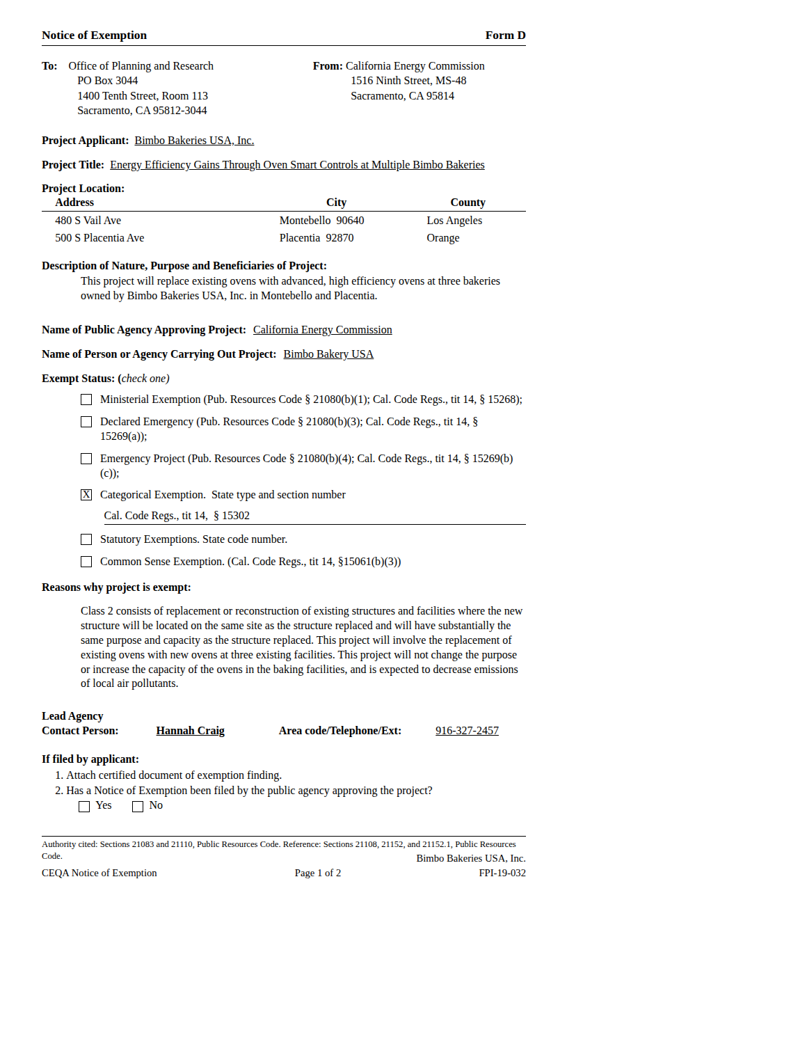Notice of Exemption Form D
To: Office of Planning and Research
PO Box 3044
1400 Tenth Street, Room 113
Sacramento, CA 95812-3044
From: California Energy Commission
1516 Ninth Street, MS-48
Sacramento, CA 95814
Project Applicant: Bimbo Bakeries USA, Inc.
Project Title: Energy Efficiency Gains Through Oven Smart Controls at Multiple Bimbo Bakeries
Project Location:
| Address | City | County |
| --- | --- | --- |
| 480 S Vail Ave | Montebello 90640 | Los Angeles |
| 500 S Placentia Ave | Placentia 92870 | Orange |
Description of Nature, Purpose and Beneficiaries of Project:
This project will replace existing ovens with advanced, high efficiency ovens at three bakeries owned by Bimbo Bakeries USA, Inc. in Montebello and Placentia.
Name of Public Agency Approving Project: California Energy Commission
Name of Person or Agency Carrying Out Project: Bimbo Bakery USA
Exempt Status: (check one)
Ministerial Exemption (Pub. Resources Code § 21080(b)(1); Cal. Code Regs., tit 14, § 15268);
Declared Emergency (Pub. Resources Code § 21080(b)(3); Cal. Code Regs., tit 14, § 15269(a));
Emergency Project (Pub. Resources Code § 21080(b)(4); Cal. Code Regs., tit 14, § 15269(b)(c));
X Categorical Exemption. State type and section number
Cal. Code Regs., tit 14, § 15302
Statutory Exemptions. State code number.
Common Sense Exemption. (Cal. Code Regs., tit 14, §15061(b)(3))
Reasons why project is exempt:
Class 2 consists of replacement or reconstruction of existing structures and facilities where the new structure will be located on the same site as the structure replaced and will have substantially the same purpose and capacity as the structure replaced. This project will involve the replacement of existing ovens with new ovens at three existing facilities. This project will not change the purpose or increase the capacity of the ovens in the baking facilities, and is expected to decrease emissions of local air pollutants.
Lead Agency
Contact Person: Hannah Craig Area code/Telephone/Ext: 916-327-2457
If filed by applicant:
Attach certified document of exemption finding.
Has a Notice of Exemption been filed by the public agency approving the project? Yes No
Authority cited: Sections 21083 and 21110, Public Resources Code. Reference: Sections 21108, 21152, and 21152.1, Public Resources Code.
Bimbo Bakeries USA, Inc.
CEQA Notice of Exemption Page 1 of 2 FPI-19-032